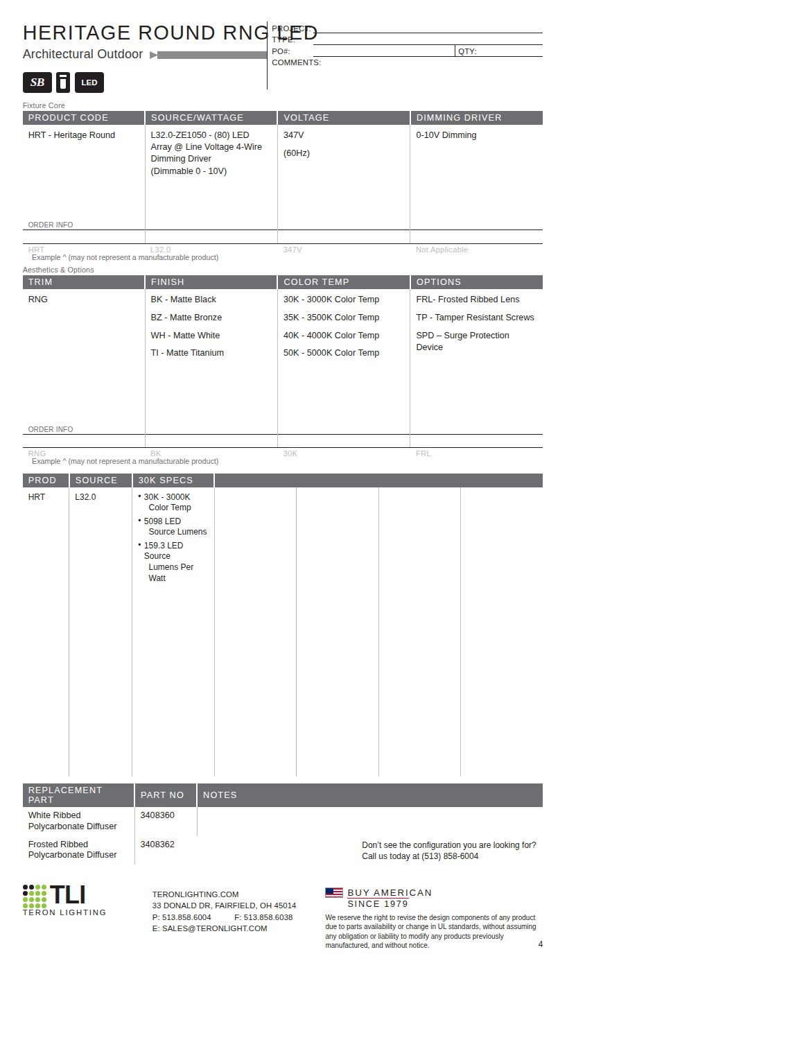HERITAGE ROUND RNG LED
Architectural Outdoor
SB
LED
| PROJECT: | |
| TYPE: | |
| PO#: | | QTY: | |
| COMMENTS: |
Fixture Core
| PRODUCT CODE | SOURCE/WATTAGE | VOLTAGE | DIMMING DRIVER |
| --- | --- | --- | --- |
| HRT - Heritage Round | L32.0-ZE1050 - (80) LED Array @ Line Voltage 4-Wire Dimming Driver (Dimmable 0 - 10V) | 347V (60Hz) | 0-10V Dimming |
| ORDER INFO | | | |
| HRT | L32.0 | 347V | Not Applicable |
Example ^ (may not represent a manufacturable product)
Aesthetics & Options
| TRIM | FINISH | COLOR TEMP | OPTIONS |
| --- | --- | --- | --- |
| RNG | BK - Matte Black BZ - Matte Bronze WH - Matte White TI - Matte Titanium | 30K - 3000K Color Temp 35K - 3500K Color Temp 40K - 4000K Color Temp 50K - 5000K Color Temp | FRL- Frosted Ribbed Lens TP - Tamper Resistant Screws SPD – Surge Protection Device |
| ORDER INFO | | | |
| RNG | BK | 30K | FRL |
Example ^ (may not represent a manufacturable product)
| PROD | SOURCE | 30K SPECS | | | | |
| --- | --- | --- | --- | --- | --- | --- |
| HRT | L32.0 | 30K - 3000K Color Temp 5098 LED Source Lumens 159.3 LED Source Lumens Per Watt | | | | |
| REPLACEMENT PART | PART NO | NOTES |
| --- | --- | --- |
| White Ribbed Polycarbonate Diffuser | 3408360 | Don’t see the configuration you are looking for? Call us today at (513) 858-6004 |
| Frosted Ribbed Polycarbonate Diffuser | 3408362 |
TLI
TERON LIGHTING
TERONLIGHTING.COM
33 DONALD DR, FAIRFIELD, OH 45014
P: 513.858.6004F: 513.858.6038
E: SALES@TERONLIGHT.COM
BUY AMERICAN
SINCE 1979
We reserve the right to revise the design components of any product due to parts availability or change in UL standards, without assuming any obligation or liability to modify any products previously manufactured, and without notice. 4